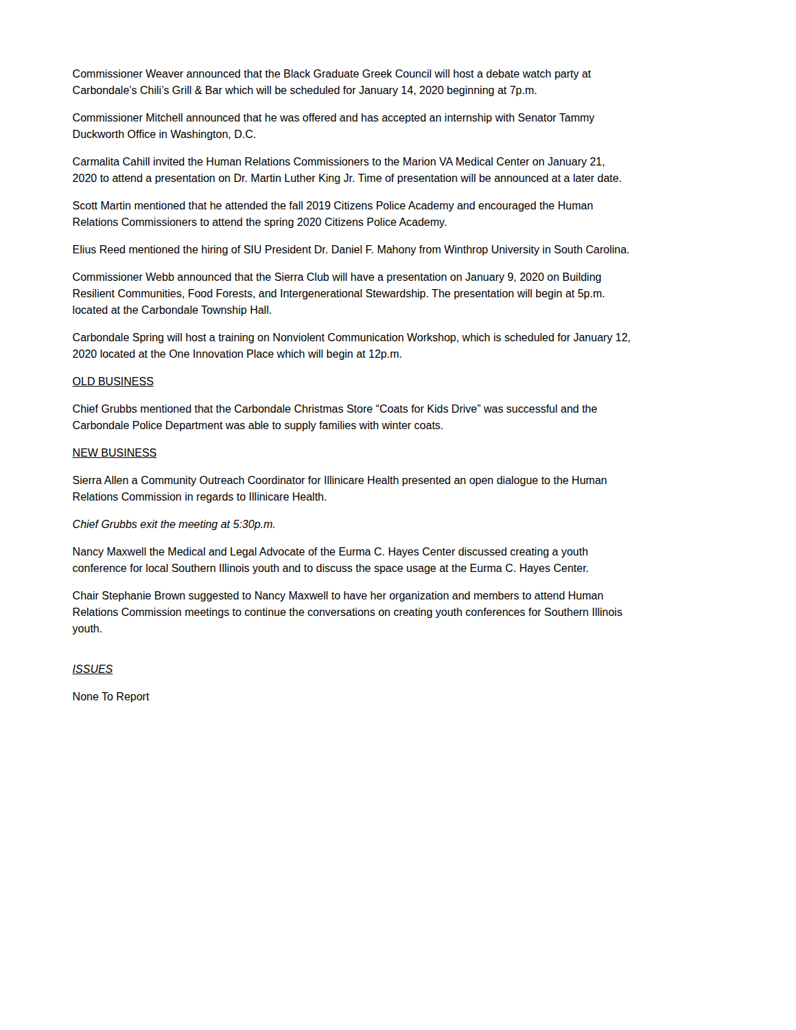Commissioner Weaver announced that the Black Graduate Greek Council will host a debate watch party at Carbondale’s Chili’s Grill & Bar which will be scheduled for January 14, 2020 beginning at 7p.m.
Commissioner Mitchell announced that he was offered and has accepted an internship with Senator Tammy Duckworth Office in Washington, D.C.
Carmalita Cahill invited the Human Relations Commissioners to the Marion VA Medical Center on January 21, 2020 to attend a presentation on Dr. Martin Luther King Jr. Time of presentation will be announced at a later date.
Scott Martin mentioned that he attended the fall 2019 Citizens Police Academy and encouraged the Human Relations Commissioners to attend the spring 2020 Citizens Police Academy.
Elius Reed mentioned the hiring of SIU President Dr. Daniel F. Mahony from Winthrop University in South Carolina.
Commissioner Webb announced that the Sierra Club will have a presentation on January 9, 2020 on Building Resilient Communities, Food Forests, and Intergenerational Stewardship. The presentation will begin at 5p.m. located at the Carbondale Township Hall.
Carbondale Spring will host a training on Nonviolent Communication Workshop, which is scheduled for January 12, 2020 located at the One Innovation Place which will begin at 12p.m.
OLD BUSINESS
Chief Grubbs mentioned that the Carbondale Christmas Store “Coats for Kids Drive” was successful and the Carbondale Police Department was able to supply families with winter coats.
NEW BUSINESS
Sierra Allen a Community Outreach Coordinator for Illinicare Health presented an open dialogue to the Human Relations Commission in regards to Illinicare Health.
Chief Grubbs exit the meeting at 5:30p.m.
Nancy Maxwell the Medical and Legal Advocate of the Eurma C. Hayes Center discussed creating a youth conference for local Southern Illinois youth and to discuss the space usage at the Eurma C. Hayes Center.
Chair Stephanie Brown suggested to Nancy Maxwell to have her organization and members to attend Human Relations Commission meetings to continue the conversations on creating youth conferences for Southern Illinois youth.
ISSUES
None To Report